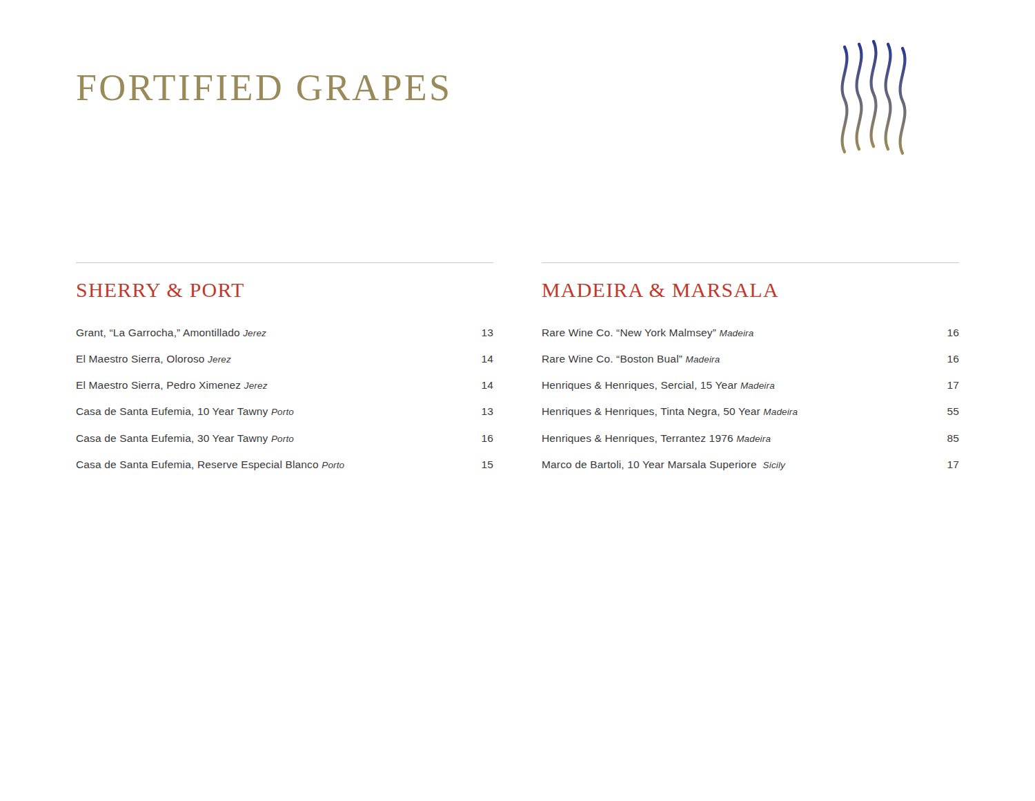Fortified Grapes
Sherry & Port
Grant, “La Garrocha,” Amontillado Jerez 13
El Maestro Sierra, Oloroso Jerez 14
El Maestro Sierra, Pedro Ximenez Jerez 14
Casa de Santa Eufemia, 10 Year Tawny Porto 13
Casa de Santa Eufemia, 30 Year Tawny Porto 16
Casa de Santa Eufemia, Reserve Especial Blanco Porto 15
Madeira & Marsala
Rare Wine Co. “New York Malmsey” Madeira 16
Rare Wine Co. “Boston Bual” Madeira 16
Henriques & Henriques, Sercial, 15 Year Madeira 17
Henriques & Henriques, Tinta Negra, 50 Year Madeira 55
Henriques & Henriques, Terrantez 1976 Madeira 85
Marco de Bartoli, 10 Year Marsala Superiore Sicily 17